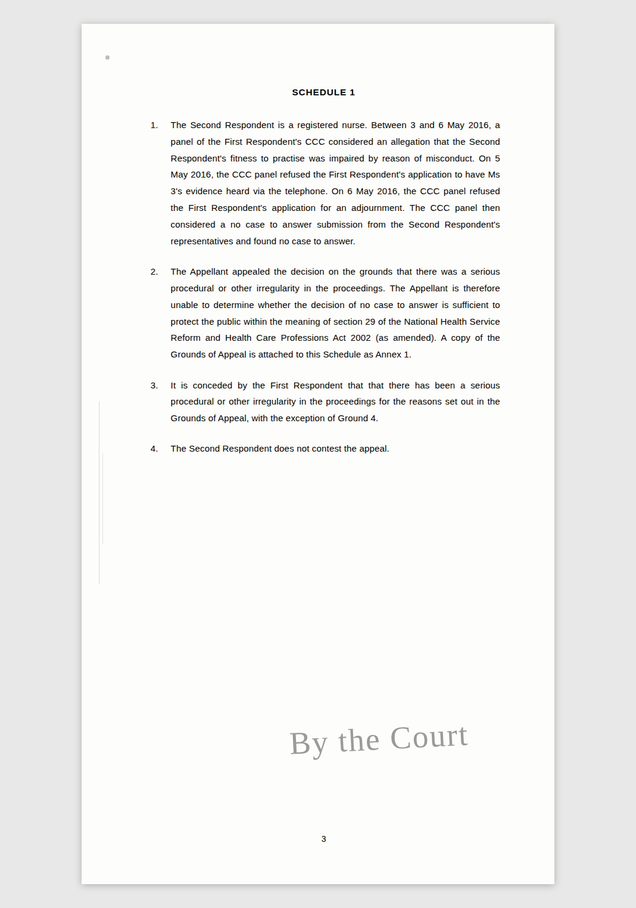SCHEDULE 1
1. The Second Respondent is a registered nurse. Between 3 and 6 May 2016, a panel of the First Respondent's CCC considered an allegation that the Second Respondent's fitness to practise was impaired by reason of misconduct. On 5 May 2016, the CCC panel refused the First Respondent's application to have Ms 3's evidence heard via the telephone. On 6 May 2016, the CCC panel refused the First Respondent's application for an adjournment. The CCC panel then considered a no case to answer submission from the Second Respondent's representatives and found no case to answer.
2. The Appellant appealed the decision on the grounds that there was a serious procedural or other irregularity in the proceedings. The Appellant is therefore unable to determine whether the decision of no case to answer is sufficient to protect the public within the meaning of section 29 of the National Health Service Reform and Health Care Professions Act 2002 (as amended). A copy of the Grounds of Appeal is attached to this Schedule as Annex 1.
3. It is conceded by the First Respondent that that there has been a serious procedural or other irregularity in the proceedings for the reasons set out in the Grounds of Appeal, with the exception of Ground 4.
4. The Second Respondent does not contest the appeal.
By the Court
3